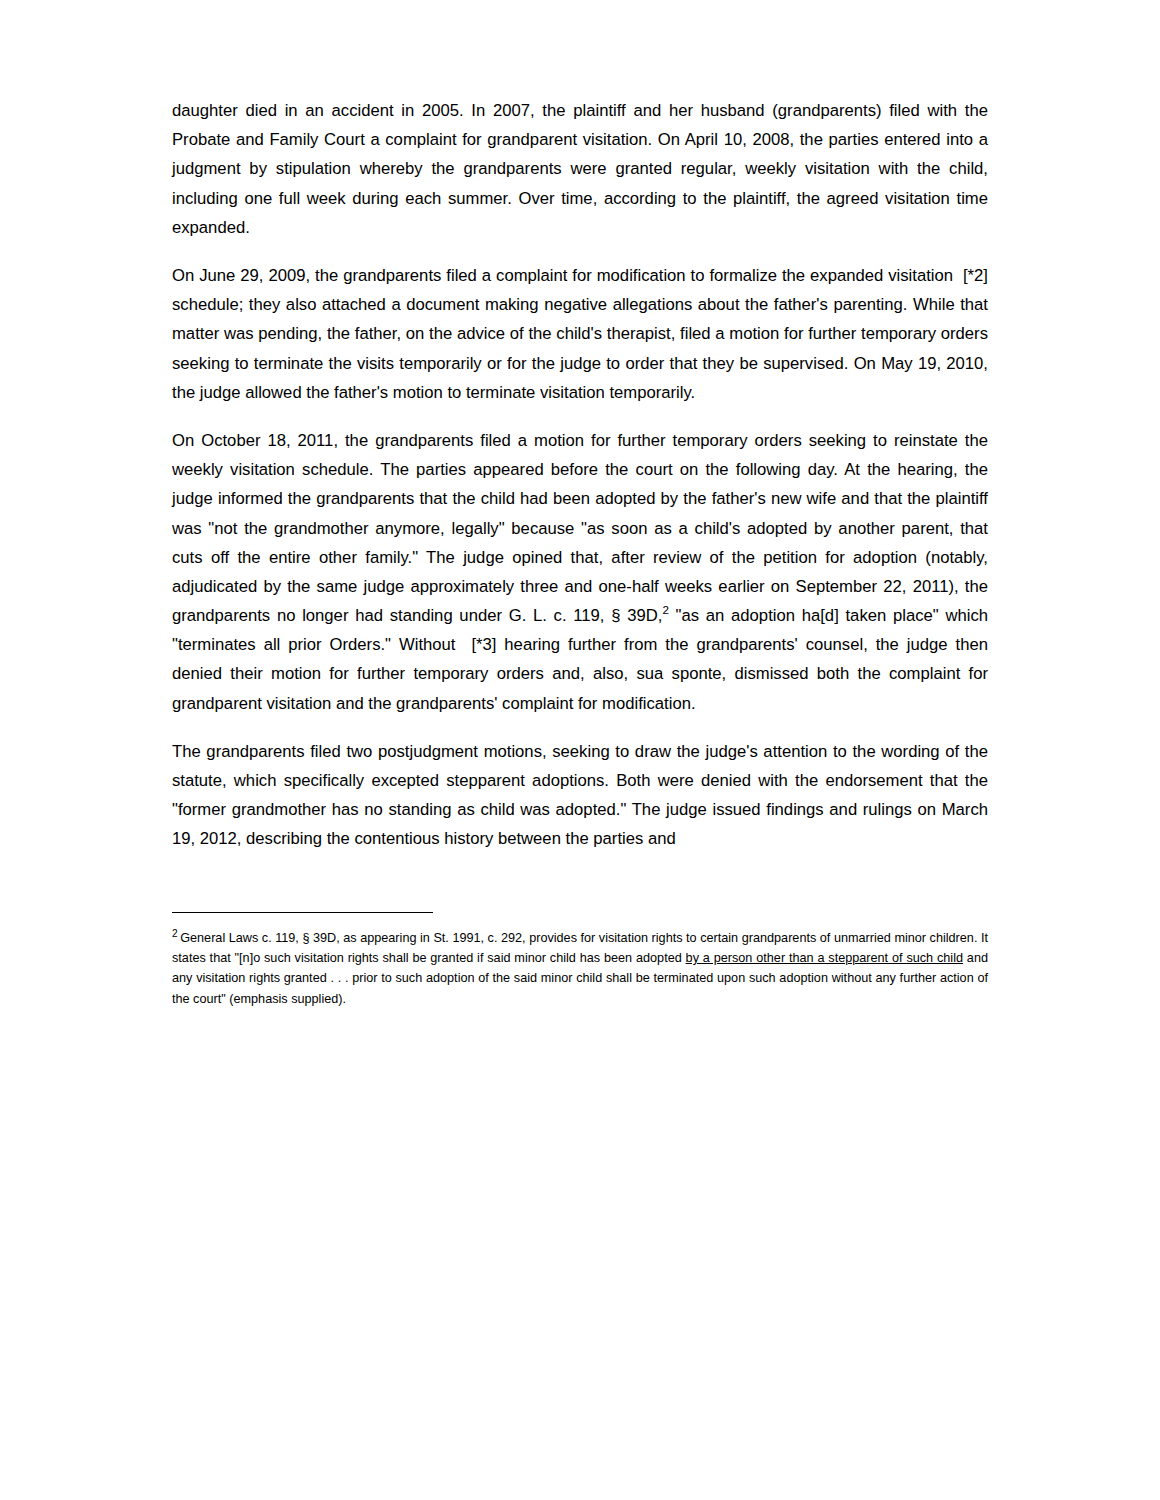daughter died in an accident in 2005. In 2007, the plaintiff and her husband (grandparents) filed with the Probate and Family Court a complaint for grandparent visitation. On April 10, 2008, the parties entered into a judgment by stipulation whereby the grandparents were granted regular, weekly visitation with the child, including one full week during each summer. Over time, according to the plaintiff, the agreed visitation time expanded.
On June 29, 2009, the grandparents filed a complaint for modification to formalize the expanded visitation [*2] schedule; they also attached a document making negative allegations about the father's parenting. While that matter was pending, the father, on the advice of the child's therapist, filed a motion for further temporary orders seeking to terminate the visits temporarily or for the judge to order that they be supervised. On May 19, 2010, the judge allowed the father's motion to terminate visitation temporarily.
On October 18, 2011, the grandparents filed a motion for further temporary orders seeking to reinstate the weekly visitation schedule. The parties appeared before the court on the following day. At the hearing, the judge informed the grandparents that the child had been adopted by the father's new wife and that the plaintiff was "not the grandmother anymore, legally" because "as soon as a child's adopted by another parent, that cuts off the entire other family." The judge opined that, after review of the petition for adoption (notably, adjudicated by the same judge approximately three and one-half weeks earlier on September 22, 2011), the grandparents no longer had standing under G. L. c. 119, § 39D,2 "as an adoption ha[d] taken place" which "terminates all prior Orders." Without [*3] hearing further from the grandparents' counsel, the judge then denied their motion for further temporary orders and, also, sua sponte, dismissed both the complaint for grandparent visitation and the grandparents' complaint for modification.
The grandparents filed two postjudgment motions, seeking to draw the judge's attention to the wording of the statute, which specifically excepted stepparent adoptions. Both were denied with the endorsement that the "former grandmother has no standing as child was adopted." The judge issued findings and rulings on March 19, 2012, describing the contentious history between the parties and
2 General Laws c. 119, § 39D, as appearing in St. 1991, c. 292, provides for visitation rights to certain grandparents of unmarried minor children. It states that "[n]o such visitation rights shall be granted if said minor child has been adopted by a person other than a stepparent of such child and any visitation rights granted . . . prior to such adoption of the said minor child shall be terminated upon such adoption without any further action of the court" (emphasis supplied).